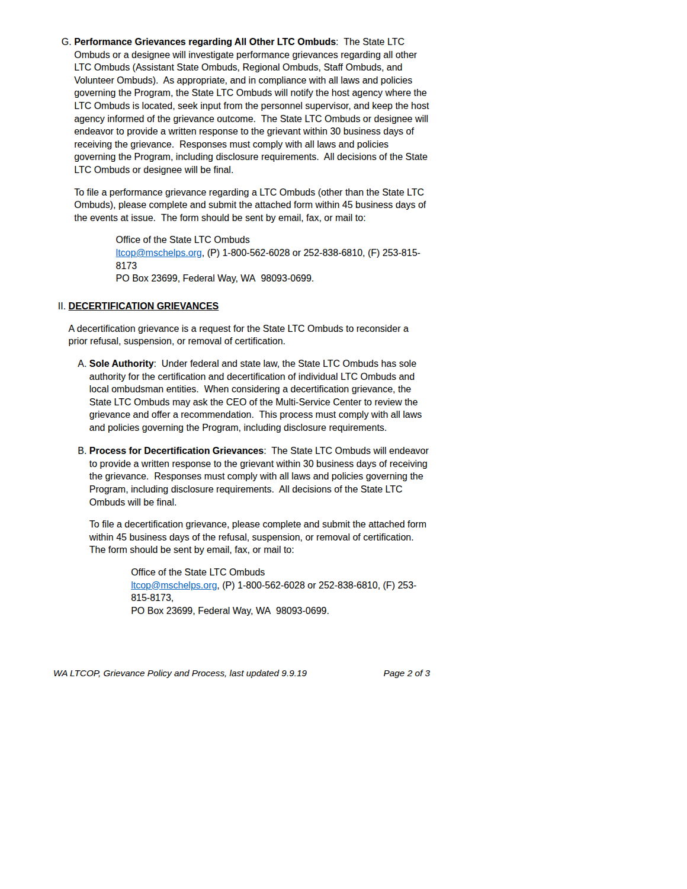Performance Grievances regarding All Other LTC Ombuds: The State LTC Ombuds or a designee will investigate performance grievances regarding all other LTC Ombuds (Assistant State Ombuds, Regional Ombuds, Staff Ombuds, and Volunteer Ombuds). As appropriate, and in compliance with all laws and policies governing the Program, the State LTC Ombuds will notify the host agency where the LTC Ombuds is located, seek input from the personnel supervisor, and keep the host agency informed of the grievance outcome. The State LTC Ombuds or designee will endeavor to provide a written response to the grievant within 30 business days of receiving the grievance. Responses must comply with all laws and policies governing the Program, including disclosure requirements. All decisions of the State LTC Ombuds or designee will be final.
To file a performance grievance regarding a LTC Ombuds (other than the State LTC Ombuds), please complete and submit the attached form within 45 business days of the events at issue. The form should be sent by email, fax, or mail to:
Office of the State LTC Ombuds
ltcop@mschelps.org, (P) 1-800-562-6028 or 252-838-6810, (F) 253-815-8173
PO Box 23699, Federal Way, WA 98093-0699.
DECERTIFICATION GRIEVANCES
A decertification grievance is a request for the State LTC Ombuds to reconsider a prior refusal, suspension, or removal of certification.
Sole Authority: Under federal and state law, the State LTC Ombuds has sole authority for the certification and decertification of individual LTC Ombuds and local ombudsman entities. When considering a decertification grievance, the State LTC Ombuds may ask the CEO of the Multi-Service Center to review the grievance and offer a recommendation. This process must comply with all laws and policies governing the Program, including disclosure requirements.
Process for Decertification Grievances: The State LTC Ombuds will endeavor to provide a written response to the grievant within 30 business days of receiving the grievance. Responses must comply with all laws and policies governing the Program, including disclosure requirements. All decisions of the State LTC Ombuds will be final.
To file a decertification grievance, please complete and submit the attached form within 45 business days of the refusal, suspension, or removal of certification. The form should be sent by email, fax, or mail to:
Office of the State LTC Ombuds
ltcop@mschelps.org, (P) 1-800-562-6028 or 252-838-6810, (F) 253-815-8173,
PO Box 23699, Federal Way, WA 98093-0699.
WA LTCOP, Grievance Policy and Process, last updated 9.9.19 Page 2 of 3